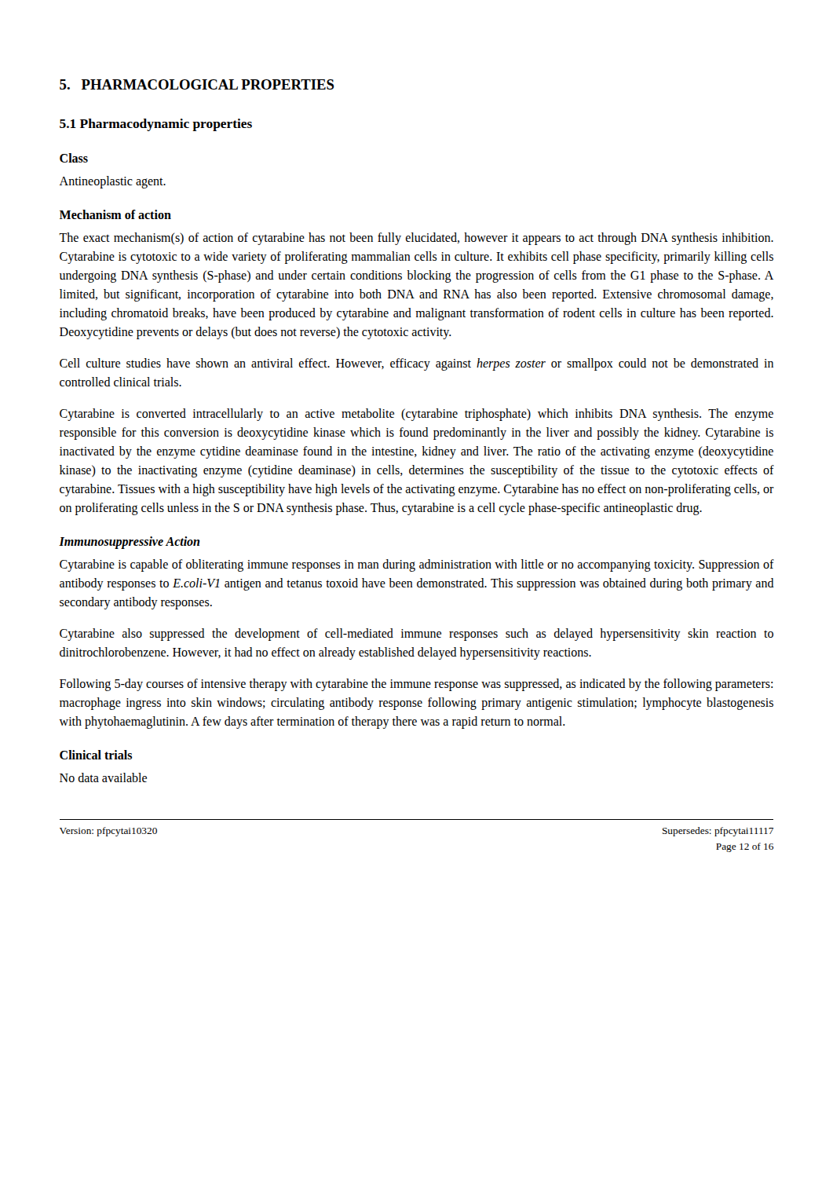5. PHARMACOLOGICAL PROPERTIES
5.1 Pharmacodynamic properties
Class
Antineoplastic agent.
Mechanism of action
The exact mechanism(s) of action of cytarabine has not been fully elucidated, however it appears to act through DNA synthesis inhibition. Cytarabine is cytotoxic to a wide variety of proliferating mammalian cells in culture. It exhibits cell phase specificity, primarily killing cells undergoing DNA synthesis (S-phase) and under certain conditions blocking the progression of cells from the G1 phase to the S-phase. A limited, but significant, incorporation of cytarabine into both DNA and RNA has also been reported. Extensive chromosomal damage, including chromatoid breaks, have been produced by cytarabine and malignant transformation of rodent cells in culture has been reported. Deoxycytidine prevents or delays (but does not reverse) the cytotoxic activity.
Cell culture studies have shown an antiviral effect. However, efficacy against herpes zoster or smallpox could not be demonstrated in controlled clinical trials.
Cytarabine is converted intracellularly to an active metabolite (cytarabine triphosphate) which inhibits DNA synthesis. The enzyme responsible for this conversion is deoxycytidine kinase which is found predominantly in the liver and possibly the kidney. Cytarabine is inactivated by the enzyme cytidine deaminase found in the intestine, kidney and liver. The ratio of the activating enzyme (deoxycytidine kinase) to the inactivating enzyme (cytidine deaminase) in cells, determines the susceptibility of the tissue to the cytotoxic effects of cytarabine. Tissues with a high susceptibility have high levels of the activating enzyme. Cytarabine has no effect on non-proliferating cells, or on proliferating cells unless in the S or DNA synthesis phase. Thus, cytarabine is a cell cycle phase-specific antineoplastic drug.
Immunosuppressive Action
Cytarabine is capable of obliterating immune responses in man during administration with little or no accompanying toxicity. Suppression of antibody responses to E.coli-V1 antigen and tetanus toxoid have been demonstrated. This suppression was obtained during both primary and secondary antibody responses.
Cytarabine also suppressed the development of cell-mediated immune responses such as delayed hypersensitivity skin reaction to dinitrochlorobenzene. However, it had no effect on already established delayed hypersensitivity reactions.
Following 5-day courses of intensive therapy with cytarabine the immune response was suppressed, as indicated by the following parameters: macrophage ingress into skin windows; circulating antibody response following primary antigenic stimulation; lymphocyte blastogenesis with phytohaemaglutinin. A few days after termination of therapy there was a rapid return to normal.
Clinical trials
No data available
Version: pfpcytai10320
Supersedes: pfpcytai11117
Page 12 of 16